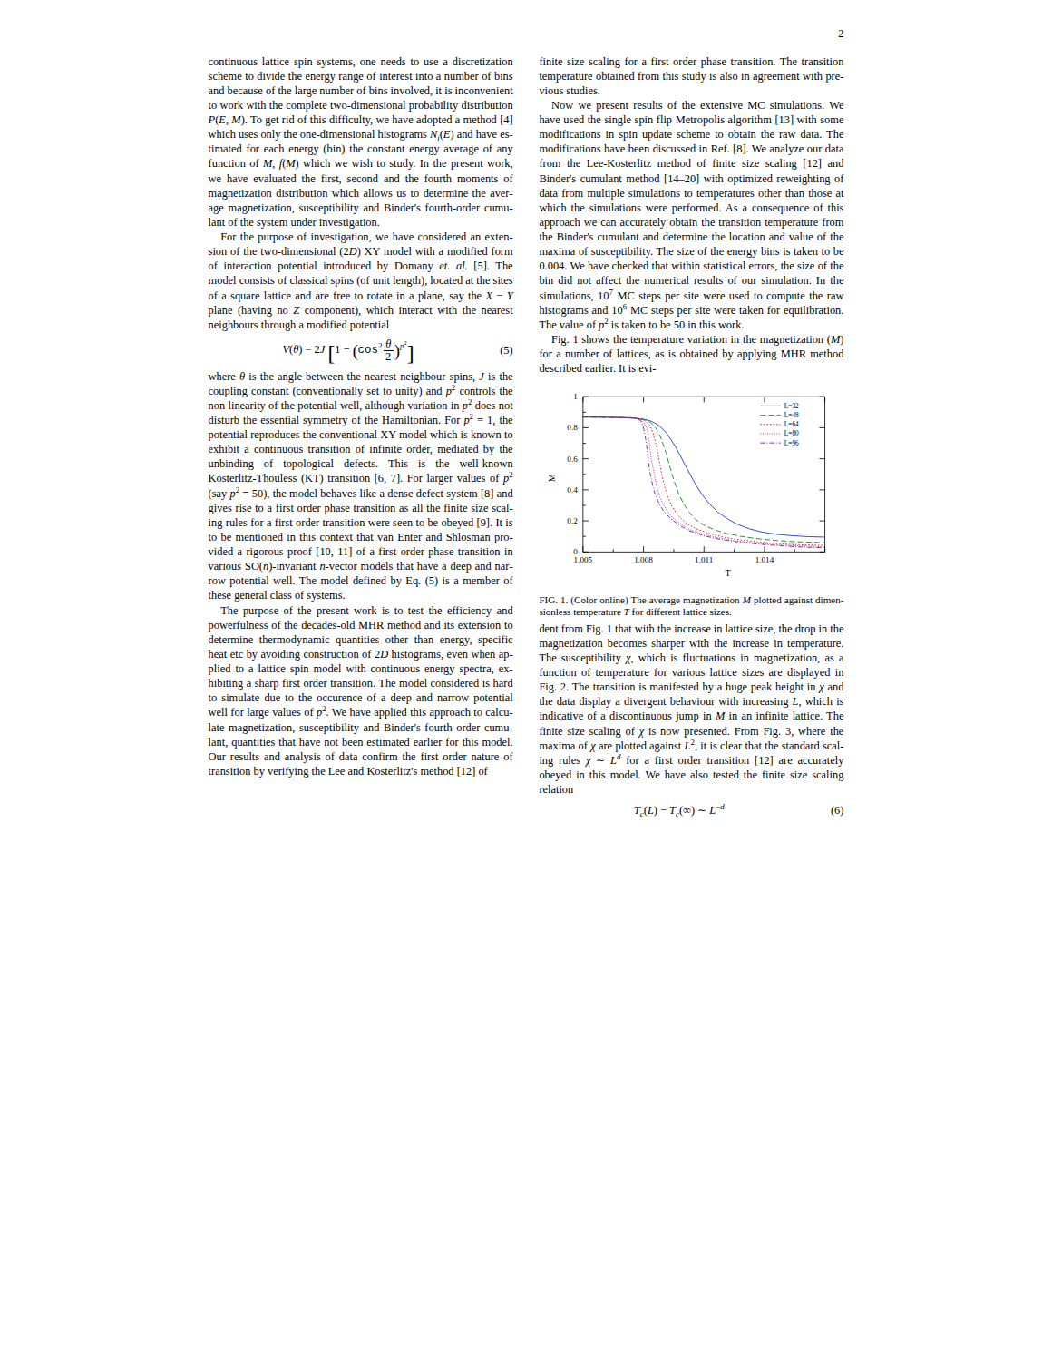2
continuous lattice spin systems, one needs to use a discretization scheme to divide the energy range of interest into a number of bins and because of the large number of bins involved, it is inconvenient to work with the complete two-dimensional probability distribution P(E, M). To get rid of this difficulty, we have adopted a method [4] which uses only the one-dimensional histograms Ni(E) and have estimated for each energy (bin) the constant energy average of any function of M, f(M) which we wish to study. In the present work, we have evaluated the first, second and the fourth moments of magnetization distribution which allows us to determine the average magnetization, susceptibility and Binder's fourth-order cumulant of the system under investigation.
For the purpose of investigation, we have considered an extension of the two-dimensional (2D) XY model with a modified form of interaction potential introduced by Domany et. al. [5]. The model consists of classical spins (of unit length), located at the sites of a square lattice and are free to rotate in a plane, say the X − Y plane (having no Z component), which interact with the nearest neighbours through a modified potential
V(θ) = 2J [1 − (cos2θ 2)p2]
(5)
where θ is the angle between the nearest neighbour spins, J is the coupling constant (conventionally set to unity) and p2 controls the non linearity of the potential well, although variation in p2 does not disturb the essential symmetry of the Hamiltonian. For p2 = 1, the potential reproduces the conventional XY model which is known to exhibit a continuous transition of infinite order, mediated by the unbinding of topological defects. This is the well-known Kosterlitz-Thouless (KT) transition [6, 7]. For larger values of p2 (say p2 = 50), the model behaves like a dense defect system [8] and gives rise to a first order phase transition as all the finite size scaling rules for a first order transition were seen to be obeyed [9]. It is to be mentioned in this context that van Enter and Shlosman provided a rigorous proof [10, 11] of a first order phase transition in various SO(n)-invariant n-vector models that have a deep and narrow potential well. The model defined by Eq. (5) is a member of these general class of systems.
The purpose of the present work is to test the efficiency and powerfulness of the decades-old MHR method and its extension to determine thermodynamic quantities other than energy, specific heat etc by avoiding construction of 2D histograms, even when applied to a lattice spin model with continuous energy spectra, exhibiting a sharp first order transition. The model considered is hard to simulate due to the occurence of a deep and narrow potential well for large values of p2. We have applied this approach to calculate magnetization, susceptibility and Binder's fourth order cumulant, quantities that have not been estimated earlier for this model. Our results and analysis of data confirm the first order nature of transition by verifying the Lee and Kosterlitz's method [12] of
finite size scaling for a first order phase transition. The transition temperature obtained from this study is also in agreement with previous studies.
Now we present results of the extensive MC simulations. We have used the single spin flip Metropolis algorithm [13] with some modifications in spin update scheme to obtain the raw data. The modifications have been discussed in Ref. [8]. We analyze our data from the Lee-Kosterlitz method of finite size scaling [12] and Binder's cumulant method [14–20] with optimized reweighting of data from multiple simulations to temperatures other than those at which the simulations were performed. As a consequence of this approach we can accurately obtain the transition temperature from the Binder's cumulant and determine the location and value of the maxima of susceptibility. The size of the energy bins is taken to be 0.004. We have checked that within statistical errors, the size of the bin did not affect the numerical results of our simulation. In the simulations, 107 MC steps per site were used to compute the raw histograms and 106 MC steps per site were taken for equilibration. The value of p2 is taken to be 50 in this work.
Fig. 1 shows the temperature variation in the magnetization (M) for a number of lattices, as is obtained by applying MHR method described earlier. It is evi-
1.005 1.008 1.011 1.014 0 0.2 0.4 0.6 0.8 1 T M L=32 L=48 L=64 L=80 L=96
FIG. 1. (Color online) The average magnetization M plotted against dimensionless temperature T for different lattice sizes.
dent from Fig. 1 that with the increase in lattice size, the drop in the magnetization becomes sharper with the increase in temperature. The susceptibility χ, which is fluctuations in magnetization, as a function of temperature for various lattice sizes are displayed in Fig. 2. The transition is manifested by a huge peak height in χ and the data display a divergent behaviour with increasing L, which is indicative of a discontinuous jump in M in an infinite lattice. The finite size scaling of χ is now presented. From Fig. 3, where the maxima of χ are plotted against L2, it is clear that the standard scaling rules χ ∼ Ld for a first order transition [12] are accurately obeyed in this model. We have also tested the finite size scaling relation
Tc(L) − Tc(∞) ∼ L−d
(6)